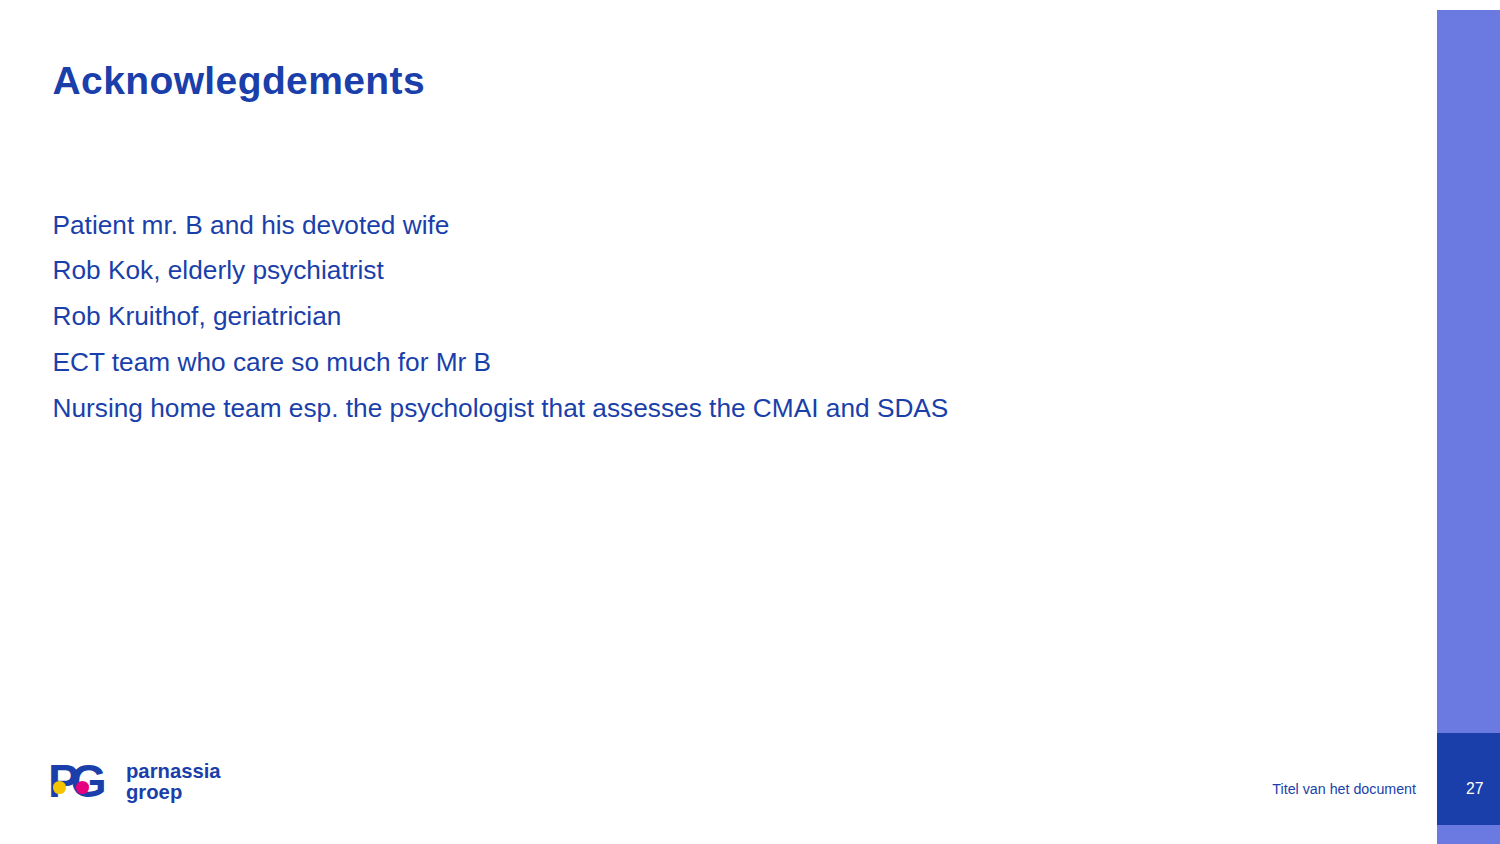Acknowlegdements
Patient mr. B and his devoted wife
Rob Kok, elderly psychiatrist
Rob Kruithof, geriatrician
ECT team who care so much for Mr B
Nursing home team esp. the psychologist that assesses the CMAI and SDAS
P G
parnassia
groep
Titel van het document
27